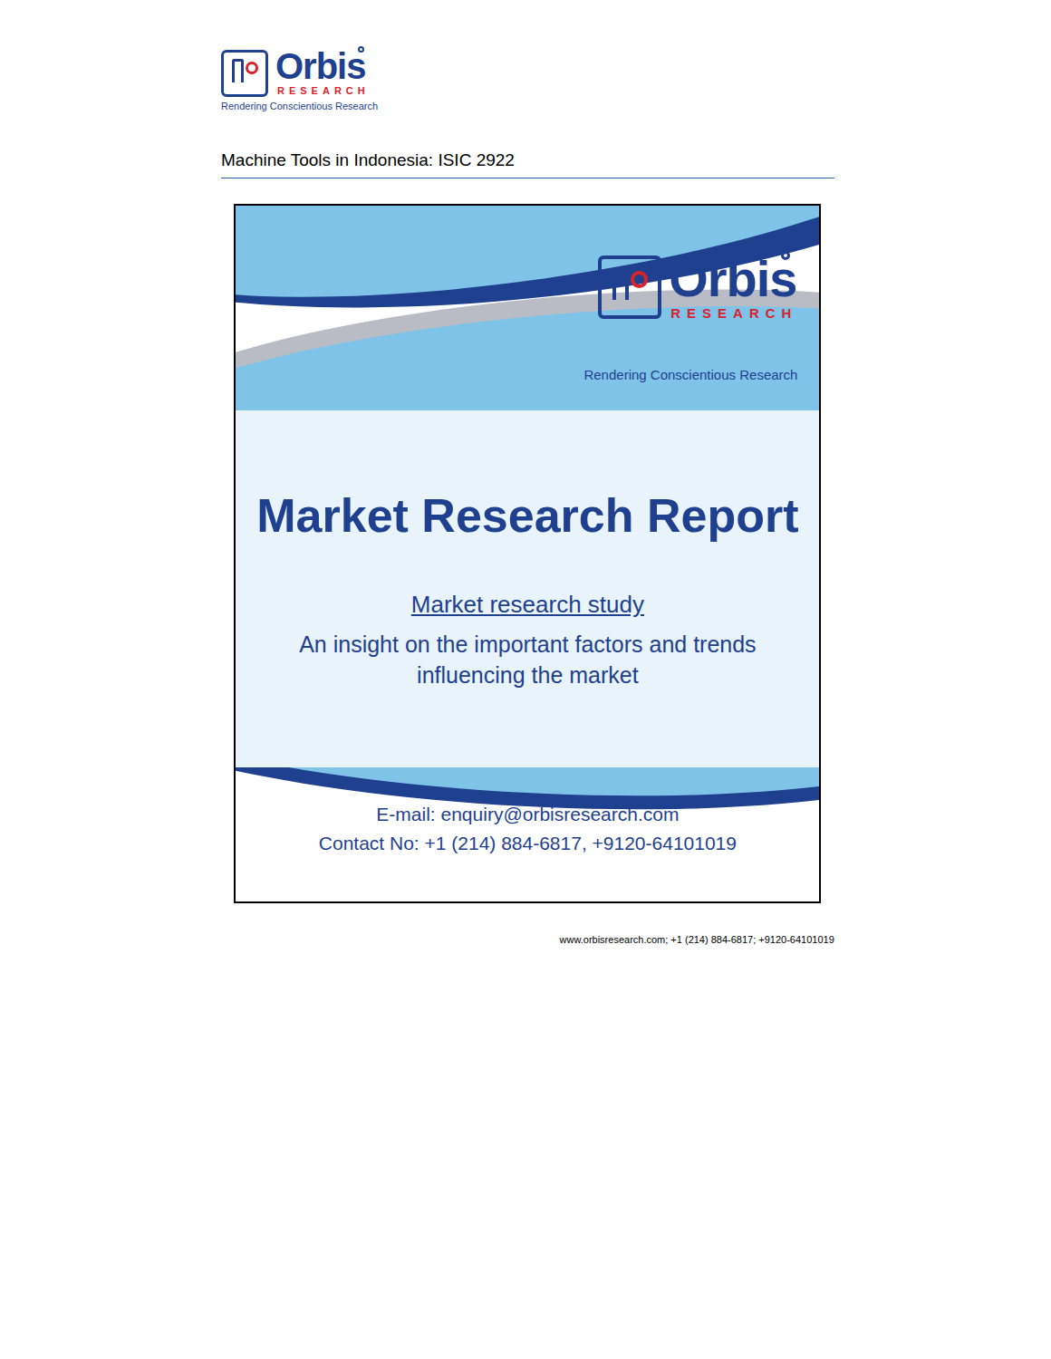Orbis
RESEARCH
Rendering Conscientious Research
Machine Tools in Indonesia: ISIC 2922
Orbis
RESEARCH
Rendering Conscientious Research
Market Research Report
Market research study
An insight on the important factors and trends influencing the market
E-mail: enquiry@orbisresearch.com
Contact No: +1 (214) 884-6817, +9120-64101019
www.orbisresearch.com; +1 (214) 884-6817; +9120-64101019